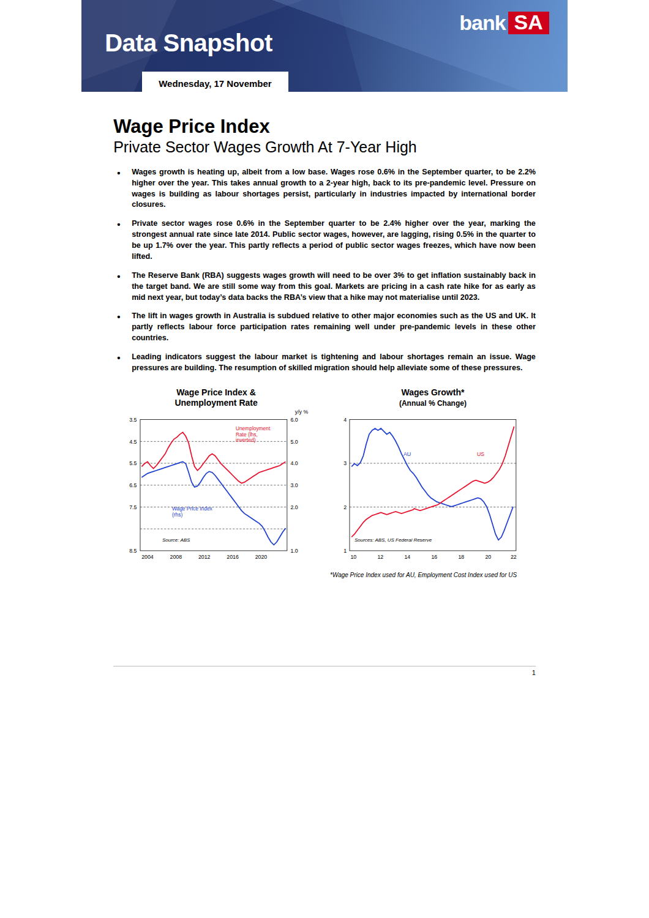Data Snapshot
bank SA
Wednesday, 17 November
Wage Price Index
Private Sector Wages Growth At 7-Year High
Wages growth is heating up, albeit from a low base. Wages rose 0.6% in the September quarter, to be 2.2% higher over the year. This takes annual growth to a 2-year high, back to its pre-pandemic level. Pressure on wages is building as labour shortages persist, particularly in industries impacted by international border closures.
Private sector wages rose 0.6% in the September quarter to be 2.4% higher over the year, marking the strongest annual rate since late 2014. Public sector wages, however, are lagging, rising 0.5% in the quarter to be up 1.7% over the year. This partly reflects a period of public sector wages freezes, which have now been lifted.
The Reserve Bank (RBA) suggests wages growth will need to be over 3% to get inflation sustainably back in the target band. We are still some way from this goal. Markets are pricing in a cash rate hike for as early as mid next year, but today’s data backs the RBA’s view that a hike may not materialise until 2023.
The lift in wages growth in Australia is subdued relative to other major economies such as the US and UK. It partly reflects labour force participation rates remaining well under pre-pandemic levels in these other countries.
Leading indicators suggest the labour market is tightening and labour shortages remain an issue. Wage pressures are building. The resumption of skilled migration should help alleviate some of these pressures.
Wage Price Index &
Unemployment Rate
y/y % 3.5 4.5 5.5 6.5 7.5 8.5 6.0 5.0 4.0 3.0 2.0 1.0 2004 2008 2012 2016 2020 Unemployment Rate (lhs, inverted) Wage Price Index (rhs) Source: ABS
Wages Growth*
(Annual % Change)
4 3 2 1 10 12 14 16 18 20 22 AU US Sources: ABS, US Federal Reserve
*Wage Price Index used for AU, Employment Cost Index used for US
1